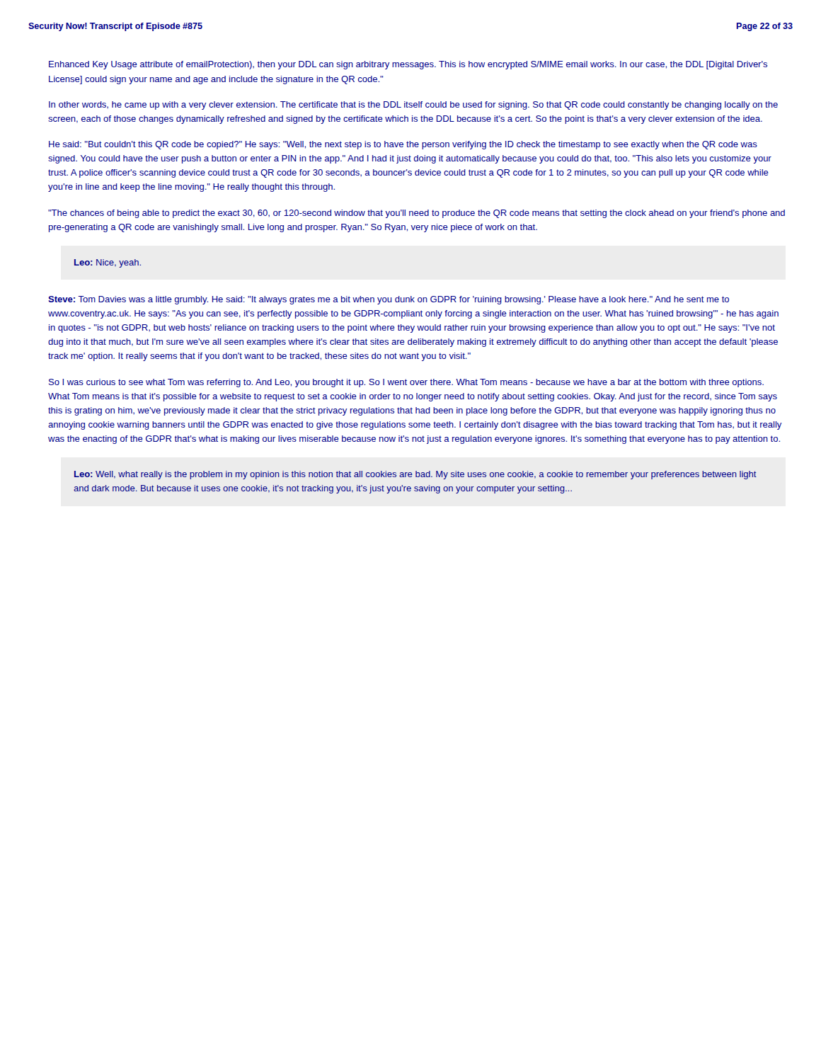Security Now! Transcript of Episode #875 Page 22 of 33
Enhanced Key Usage attribute of emailProtection), then your DDL can sign arbitrary messages. This is how encrypted S/MIME email works. In our case, the DDL [Digital Driver's License] could sign your name and age and include the signature in the QR code."
In other words, he came up with a very clever extension. The certificate that is the DDL itself could be used for signing. So that QR code could constantly be changing locally on the screen, each of those changes dynamically refreshed and signed by the certificate which is the DDL because it's a cert. So the point is that's a very clever extension of the idea.
He said: "But couldn't this QR code be copied?" He says: "Well, the next step is to have the person verifying the ID check the timestamp to see exactly when the QR code was signed. You could have the user push a button or enter a PIN in the app." And I had it just doing it automatically because you could do that, too. "This also lets you customize your trust. A police officer's scanning device could trust a QR code for 30 seconds, a bouncer's device could trust a QR code for 1 to 2 minutes, so you can pull up your QR code while you're in line and keep the line moving." He really thought this through.
"The chances of being able to predict the exact 30, 60, or 120-second window that you'll need to produce the QR code means that setting the clock ahead on your friend's phone and pre-generating a QR code are vanishingly small. Live long and prosper. Ryan." So Ryan, very nice piece of work on that.
Leo: Nice, yeah.
Steve: Tom Davies was a little grumbly. He said: "It always grates me a bit when you dunk on GDPR for 'ruining browsing.' Please have a look here." And he sent me to www.coventry.ac.uk. He says: "As you can see, it's perfectly possible to be GDPR-compliant only forcing a single interaction on the user. What has 'ruined browsing'" - he has again in quotes - "is not GDPR, but web hosts' reliance on tracking users to the point where they would rather ruin your browsing experience than allow you to opt out." He says: "I've not dug into it that much, but I'm sure we've all seen examples where it's clear that sites are deliberately making it extremely difficult to do anything other than accept the default 'please track me' option. It really seems that if you don't want to be tracked, these sites do not want you to visit."
So I was curious to see what Tom was referring to. And Leo, you brought it up. So I went over there. What Tom means - because we have a bar at the bottom with three options. What Tom means is that it's possible for a website to request to set a cookie in order to no longer need to notify about setting cookies. Okay. And just for the record, since Tom says this is grating on him, we've previously made it clear that the strict privacy regulations that had been in place long before the GDPR, but that everyone was happily ignoring thus no annoying cookie warning banners until the GDPR was enacted to give those regulations some teeth. I certainly don't disagree with the bias toward tracking that Tom has, but it really was the enacting of the GDPR that's what is making our lives miserable because now it's not just a regulation everyone ignores. It's something that everyone has to pay attention to.
Leo: Well, what really is the problem in my opinion is this notion that all cookies are bad. My site uses one cookie, a cookie to remember your preferences between light and dark mode. But because it uses one cookie, it's not tracking you, it's just you're saving on your computer your setting...